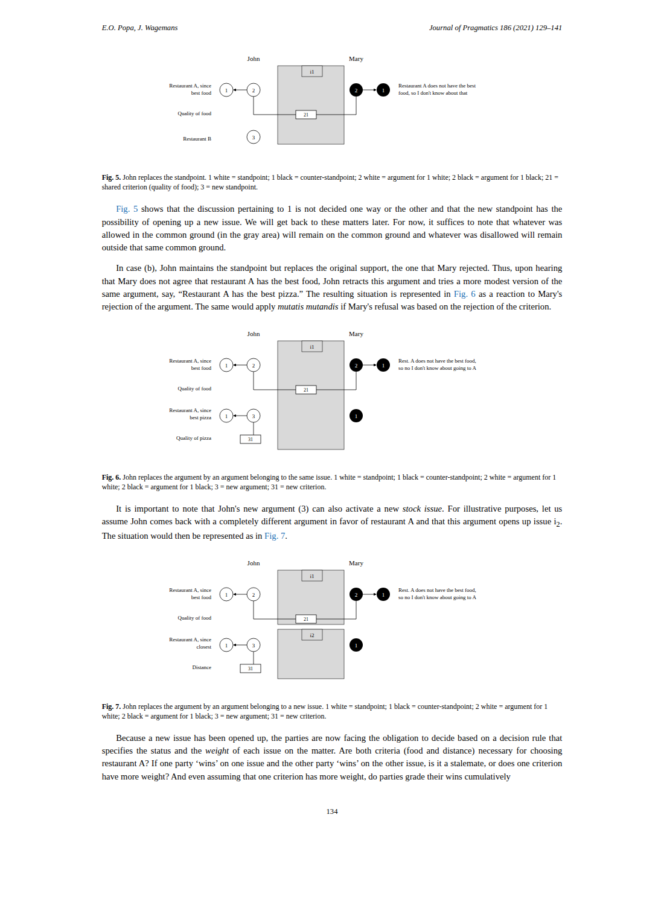E.O. Popa, J. Wagemans Journal of Pragmatics 186 (2021) 129–141
John Mary i1 Restaurant A, since best food 1 2 2 1 Restaurant A does not have the best food, so I don't know about that Quality of food 21 Restaurant B 3
Fig. 5. John replaces the standpoint. 1 white = standpoint; 1 black = counter-standpoint; 2 white = argument for 1 white; 2 black = argument for 1 black; 21 = shared criterion (quality of food); 3 = new standpoint.
Fig. 5 shows that the discussion pertaining to 1 is not decided one way or the other and that the new standpoint has the possibility of opening up a new issue. We will get back to these matters later. For now, it suffices to note that whatever was allowed in the common ground (in the gray area) will remain on the common ground and whatever was disallowed will remain outside that same common ground.
In case (b), John maintains the standpoint but replaces the original support, the one that Mary rejected. Thus, upon hearing that Mary does not agree that restaurant A has the best food, John retracts this argument and tries a more modest version of the same argument, say, “Restaurant A has the best pizza.” The resulting situation is represented in Fig. 6 as a reaction to Mary's rejection of the argument. The same would apply mutatis mutandis if Mary's refusal was based on the rejection of the criterion.
John Mary i1 Restaurant A, since best food 1 2 2 1 Rest. A does not have the best food, so no I don't know about going to A Quality of food 21 Restaurant A, since best pizza 1 3 1 Quality of pizza 31
Fig. 6. John replaces the argument by an argument belonging to the same issue. 1 white = standpoint; 1 black = counter-standpoint; 2 white = argument for 1 white; 2 black = argument for 1 black; 3 = new argument; 31 = new criterion.
It is important to note that John's new argument (3) can also activate a new stock issue. For illustrative purposes, let us assume John comes back with a completely different argument in favor of restaurant A and that this argument opens up issue i2. The situation would then be represented as in Fig. 7.
John Mary i1 i2 Restaurant A, since best food 1 2 2 1 Rest. A does not have the best food, so no I don't know about going to A Quality of food 21 Restaurant A, since closest 1 3 1 Distance 31
Fig. 7. John replaces the argument by an argument belonging to a new issue. 1 white = standpoint; 1 black = counter-standpoint; 2 white = argument for 1 white; 2 black = argument for 1 black; 3 = new argument; 31 = new criterion.
Because a new issue has been opened up, the parties are now facing the obligation to decide based on a decision rule that specifies the status and the weight of each issue on the matter. Are both criteria (food and distance) necessary for choosing restaurant A? If one party ‘wins’ on one issue and the other party ‘wins’ on the other issue, is it a stalemate, or does one criterion have more weight? And even assuming that one criterion has more weight, do parties grade their wins cumulatively
134